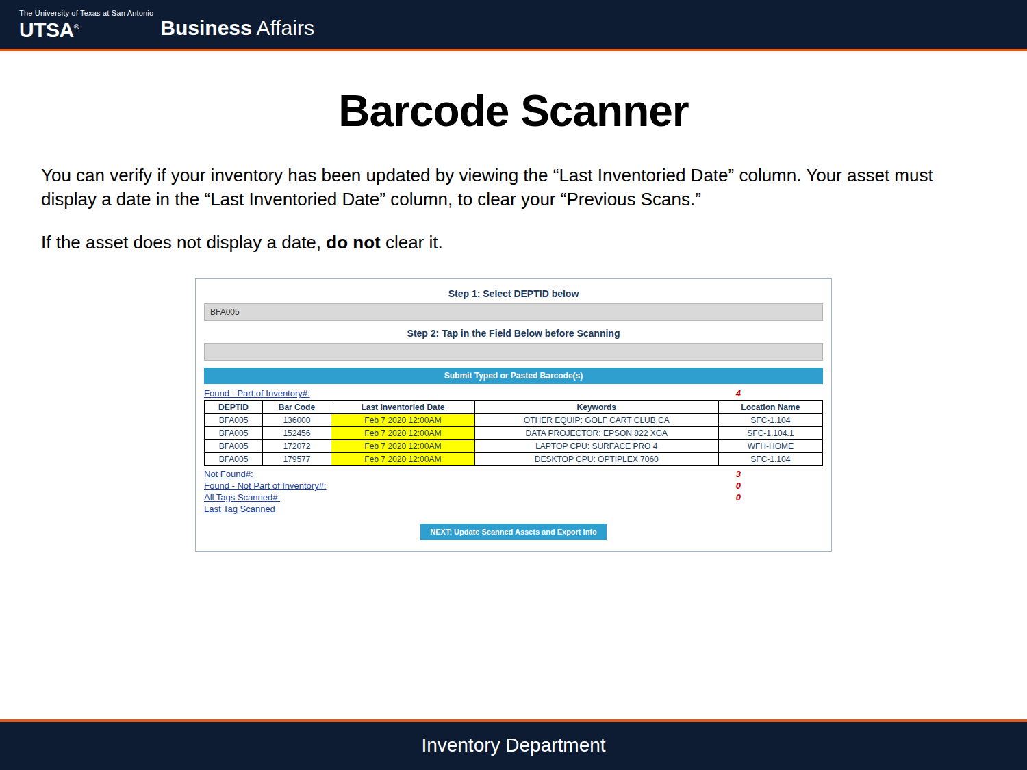The University of Texas at San Antonio UTSA®
Business Affairs
Barcode Scanner
You can verify if your inventory has been updated by viewing the “Last Inventoried Date” column. Your asset must display a date in the “Last Inventoried Date” column, to clear your “Previous Scans.”
If the asset does not display a date, do not clear it.
Step 1: Select DEPTID below
BFA005
Step 2: Tap in the Field Below before Scanning
Submit Typed or Pasted Barcode(s)
Found - Part of Inventory#: 4
| DEPTID | Bar Code | Last Inventoried Date | Keywords | Location Name |
| --- | --- | --- | --- | --- |
| BFA005 | 136000 | Feb 7 2020 12:00AM | OTHER EQUIP: GOLF CART CLUB CA | SFC-1.104 |
| BFA005 | 152456 | Feb 7 2020 12:00AM | DATA PROJECTOR: EPSON 822 XGA | SFC-1.104.1 |
| BFA005 | 172072 | Feb 7 2020 12:00AM | LAPTOP CPU: SURFACE PRO 4 | WFH-HOME |
| BFA005 | 179577 | Feb 7 2020 12:00AM | DESKTOP CPU: OPTIPLEX 7060 | SFC-1.104 |
Not Found#: 3
Found - Not Part of Inventory#: 0
All Tags Scanned#: 0
Last Tag Scanned
NEXT: Update Scanned Assets and Export Info
Inventory Department